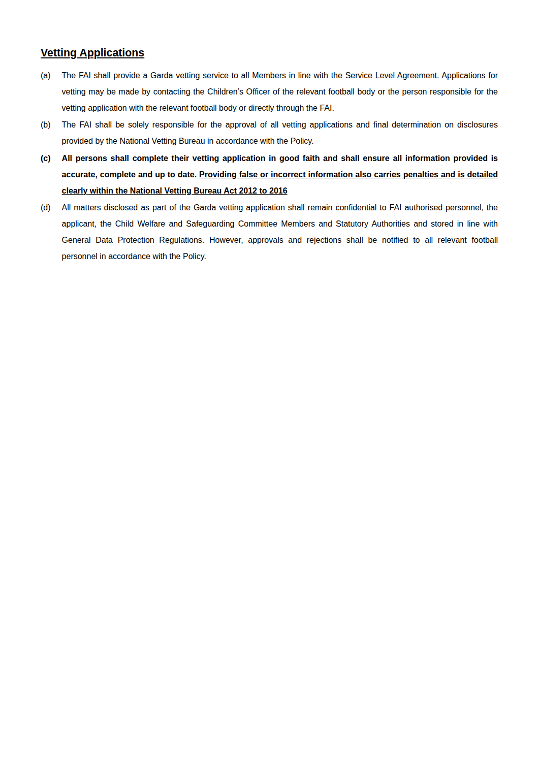Vetting Applications
(a) The FAI shall provide a Garda vetting service to all Members in line with the Service Level Agreement. Applications for vetting may be made by contacting the Children’s Officer of the relevant football body or the person responsible for the vetting application with the relevant football body or directly through the FAI.
(b) The FAI shall be solely responsible for the approval of all vetting applications and final determination on disclosures provided by the National Vetting Bureau in accordance with the Policy.
(c) All persons shall complete their vetting application in good faith and shall ensure all information provided is accurate, complete and up to date. Providing false or incorrect information also carries penalties and is detailed clearly within the National Vetting Bureau Act 2012 to 2016
(d) All matters disclosed as part of the Garda vetting application shall remain confidential to FAI authorised personnel, the applicant, the Child Welfare and Safeguarding Committee Members and Statutory Authorities and stored in line with General Data Protection Regulations. However, approvals and rejections shall be notified to all relevant football personnel in accordance with the Policy.